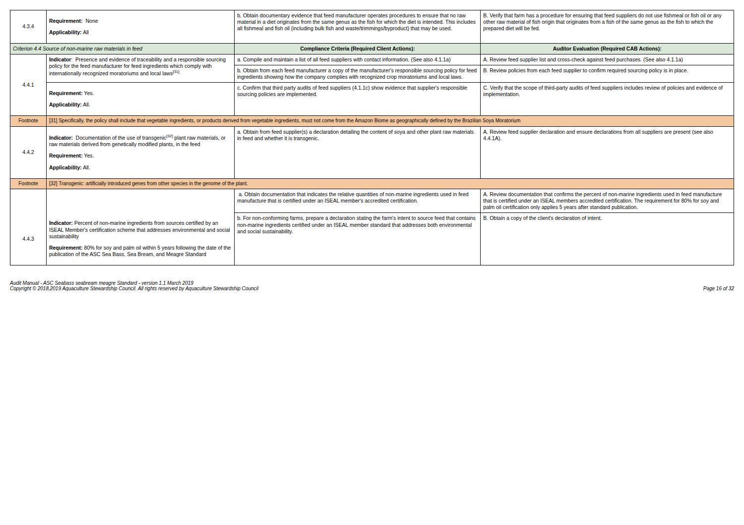| 4.3.4 | Requirement: None Applicability: All | b. Obtain documentary evidence that feed manufacturer operates procedures to ensure that no raw material in a diet originates from the same genus as the fish for which the diet is intended. This includes all fishmeal and fish oil (including bulk fish and waste/trimmings/byproduct) that may be used. | B. Verify that farm has a procedure for ensuring that feed suppliers do not use fishmeal or fish oil or any other raw material of fish origin that originates from a fish of the same genus as the fish to which the prepared diet will be fed. |
| Criterion 4.4 Source of non-marine raw materials in feed | Compliance Criteria (Required Client Actions): | Auditor Evaluation (Required CAB Actions): |
| 4.4.1 | Indicator : Presence and evidence of traceability and a responsible sourcing policy for the feed manufacturer for feed ingredients which comply with internationally recognized moratoriums and local laws [31] | a. Compile and maintain a list of all feed suppliers with contact information. (See also 4.1.1a) | A. Review feed supplier list and cross-check against feed purchases. (See also 4.1.1a) |
| b. Obtain from each feed manufacturer a copy of the manufacturer's responsible sourcing policy for feed ingredients showing how the company complies with recognized crop moratoriums and local laws. | B. Review policies from each feed supplier to confirm required sourcing policy is in place. |
| Requirement: Yes. Applicability: All. | c. Confirm that third party audits of feed suppliers (4.1.1c) show evidence that supplier's responsible sourcing policies are implemented. | C. Verify that the scope of third-party audits of feed suppliers includes review of policies and evidence of implementation. |
| Footnote | [31] Specifically, the policy shall include that vegetable ingredients, or products derived from vegetable ingredients, must not come from the Amazon Biome as geographically defined by the Brazilian Soya Moratorium |
| 4.4.2 | Indicator: Documentation of the use of transgenic [32] plant raw materials, or raw materials derived from genetically modified plants, in the feed Requirement: Yes. Applicability: All. | a. Obtain from feed supplier(s) a declaration detailing the content of soya and other plant raw materials in feed and whether it is transgenic. | A. Review feed supplier declaration and ensure declarations from all suppliers are present (see also 4.4.1A). |
| Footnote | [32] Transgenic: artificially introduced genes from other species in the genome of the plant. |
| | | a. Obtain documentation that indicates the relative quantities of non-marine ingredients used in feed manufacture that is certified under an ISEAL member's accredited certification. | A. Review documentation that confirms the percent of non-marine ingredients used in feed manufacture that is certified under an ISEAL members accredited certification. The requirement for 80% for soy and palm oil certification only applies 5 years after standard publication. |
| 4.4.3 | Indicator: Percent of non-marine ingredients from sources certified by an ISEAL Member's certification scheme that addresses environmental and social sustainability Requirement: 80% for soy and palm oil within 5 years following the date of the publication of the ASC Sea Bass, Sea Bream, and Meagre Standard | b. For non-conforming farms, prepare a declaration stating the farm's intent to source feed that contains non-marine ingredients certified under an ISEAL member standard that addresses both environmental and social sustainability. | B. Obtain a copy of the client's declaration of intent. |
Audit Manual - ASC Seabass seabream meagre Standard - version 1.1 March 2019
Copyright © 2018,2019 Aquaculture Stewardship Council. All rights reserved by Aquaculture Stewardship Council
Page 16 of 32